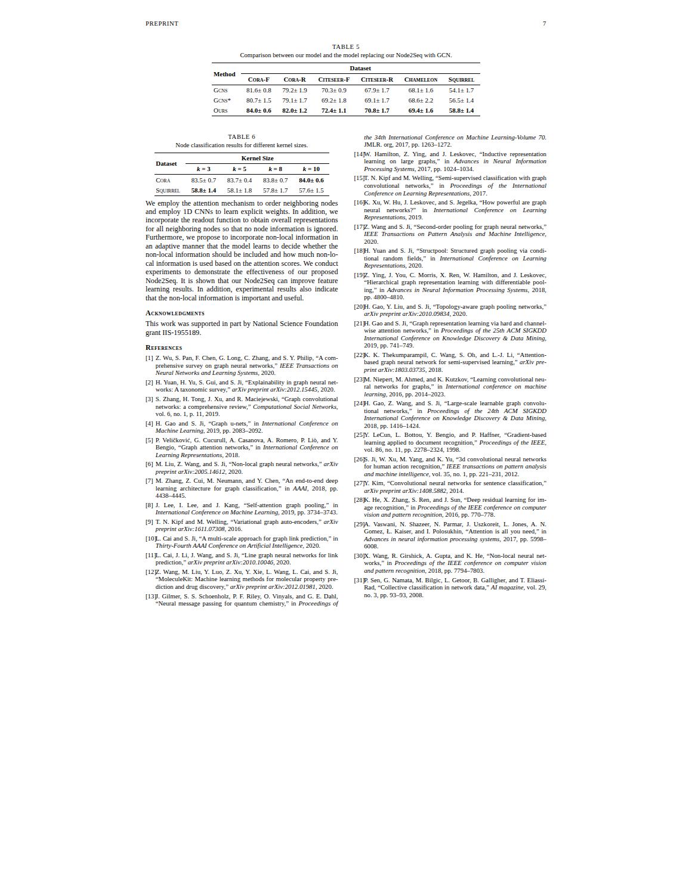Preprint
7
TABLE 5 Comparison between our model and the model replacing our Node2Seq with GCN.
| Method | Dataset |
| --- | --- |
| Cora-F | Cora-R | Citeseer-F | Citeseer-R | Chameleon | Squirrel |
| Gcns | 81.6± 0.8 | 79.2± 1.9 | 70.3± 0.9 | 67.9± 1.7 | 68.1± 1.6 | 54.1± 1.7 |
| Gcns * | 80.7± 1.5 | 79.1± 1.7 | 69.2± 1.8 | 69.1± 1.7 | 68.6± 2.2 | 56.5± 1.4 |
| Ours | 84.0± 0.6 | 82.0± 1.2 | 72.4± 1.1 | 70.8± 1.7 | 69.4± 1.6 | 58.8± 1.4 |
TABLE 6 Node classification results for different kernel sizes.
| Dataset | Kernel Size |
| --- | --- |
| k = 3 | k = 5 | k = 8 | k = 10 |
| Cora | 83.5± 0.7 | 83.7± 0.4 | 83.8± 0.7 | 84.0± 0.6 |
| Squirrel | 58.8± 1.4 | 58.1± 1.8 | 57.8± 1.7 | 57.6± 1.5 |
We employ the attention mechanism to order neighboring nodes and employ 1D CNNs to learn explicit weights. In addition, we incorporate the readout function to obtain overall representations for all neighboring nodes so that no node information is ignored. Furthermore, we propose to incorporate non-local information in an adaptive manner that the model learns to decide whether the non-local information should be included and how much non-local information is used based on the attention scores. We conduct experiments to demonstrate the effectiveness of our proposed Node2Seq. It is shown that our Node2Seq can improve feature learning results. In addition, experimental results also indicate that the non-local information is important and useful.
Acknowledgments
This work was supported in part by National Science Foundation grant IIS-1955189.
References
[1] Z. Wu, S. Pan, F. Chen, G. Long, C. Zhang, and S. Y. Philip, “A comprehensive survey on graph neural networks,” IEEE Transactions on Neural Networks and Learning Systems, 2020.
[2] H. Yuan, H. Yu, S. Gui, and S. Ji, “Explainability in graph neural networks: A taxonomic survey,” arXiv preprint arXiv:2012.15445, 2020.
[3] S. Zhang, H. Tong, J. Xu, and R. Maciejewski, “Graph convolutional networks: a comprehensive review,” Computational Social Networks, vol. 6, no. 1, p. 11, 2019.
[4] H. Gao and S. Ji, “Graph u-nets,” in International Conference on Machine Learning, 2019, pp. 2083–2092.
[5] P. Veličković, G. Cucurull, A. Casanova, A. Romero, P. Liò, and Y. Bengio, “Graph attention networks,” in International Conference on Learning Representations, 2018.
[6] M. Liu, Z. Wang, and S. Ji, “Non-local graph neural networks,” arXiv preprint arXiv:2005.14612, 2020.
[7] M. Zhang, Z. Cui, M. Neumann, and Y. Chen, “An end-to-end deep learning architecture for graph classification,” in AAAI, 2018, pp. 4438–4445.
[8] J. Lee, I. Lee, and J. Kang, “Self-attention graph pooling,” in International Conference on Machine Learning, 2019, pp. 3734–3743.
[9] T. N. Kipf and M. Welling, “Variational graph auto-encoders,” arXiv preprint arXiv:1611.07308, 2016.
[10] L. Cai and S. Ji, “A multi-scale approach for graph link prediction,” in Thirty-Fourth AAAI Conference on Artificial Intelligence, 2020.
[11] L. Cai, J. Li, J. Wang, and S. Ji, “Line graph neural networks for link prediction,” arXiv preprint arXiv:2010.10046, 2020.
[12] Z. Wang, M. Liu, Y. Luo, Z. Xu, Y. Xie, L. Wang, L. Cai, and S. Ji, “MoleculeKit: Machine learning methods for molecular property prediction and drug discovery,” arXiv preprint arXiv:2012.01981, 2020.
[13] J. Gilmer, S. S. Schoenholz, P. F. Riley, O. Vinyals, and G. E. Dahl, “Neural message passing for quantum chemistry,” in Proceedings of the 34th International Conference on Machine Learning-Volume 70. JMLR. org, 2017, pp. 1263–1272.
[14] W. Hamilton, Z. Ying, and J. Leskovec, “Inductive representation learning on large graphs,” in Advances in Neural Information Processing Systems, 2017, pp. 1024–1034.
[15] T. N. Kipf and M. Welling, “Semi-supervised classification with graph convolutional networks,” in Proceedings of the International Conference on Learning Representations, 2017.
[16] K. Xu, W. Hu, J. Leskovec, and S. Jegelka, “How powerful are graph neural networks?” in International Conference on Learning Representations, 2019.
[17] Z. Wang and S. Ji, “Second-order pooling for graph neural networks,” IEEE Transactions on Pattern Analysis and Machine Intelligence, 2020.
[18] H. Yuan and S. Ji, “Structpool: Structured graph pooling via conditional random fields,” in International Conference on Learning Representations, 2020.
[19] Z. Ying, J. You, C. Morris, X. Ren, W. Hamilton, and J. Leskovec, “Hierarchical graph representation learning with differentiable pooling,” in Advances in Neural Information Processing Systems, 2018, pp. 4800–4810.
[20] H. Gao, Y. Liu, and S. Ji, “Topology-aware graph pooling networks,” arXiv preprint arXiv:2010.09834, 2020.
[21] H. Gao and S. Ji, “Graph representation learning via hard and channel-wise attention networks,” in Proceedings of the 25th ACM SIGKDD International Conference on Knowledge Discovery & Data Mining, 2019, pp. 741–749.
[22] K. K. Thekumparampil, C. Wang, S. Oh, and L.-J. Li, “Attention-based graph neural network for semi-supervised learning,” arXiv preprint arXiv:1803.03735, 2018.
[23] M. Niepert, M. Ahmed, and K. Kutzkov, “Learning convolutional neural networks for graphs,” in International conference on machine learning, 2016, pp. 2014–2023.
[24] H. Gao, Z. Wang, and S. Ji, “Large-scale learnable graph convolutional networks,” in Proceedings of the 24th ACM SIGKDD International Conference on Knowledge Discovery & Data Mining, 2018, pp. 1416–1424.
[25] Y. LeCun, L. Bottou, Y. Bengio, and P. Haffner, “Gradient-based learning applied to document recognition,” Proceedings of the IEEE, vol. 86, no. 11, pp. 2278–2324, 1998.
[26] S. Ji, W. Xu, M. Yang, and K. Yu, “3d convolutional neural networks for human action recognition,” IEEE transactions on pattern analysis and machine intelligence, vol. 35, no. 1, pp. 221–231, 2012.
[27] Y. Kim, “Convolutional neural networks for sentence classification,” arXiv preprint arXiv:1408.5882, 2014.
[28] K. He, X. Zhang, S. Ren, and J. Sun, “Deep residual learning for image recognition,” in Proceedings of the IEEE conference on computer vision and pattern recognition, 2016, pp. 770–778.
[29] A. Vaswani, N. Shazeer, N. Parmar, J. Uszkoreit, L. Jones, A. N. Gomez, Ł. Kaiser, and I. Polosukhin, “Attention is all you need,” in Advances in neural information processing systems, 2017, pp. 5998–6008.
[30] X. Wang, R. Girshick, A. Gupta, and K. He, “Non-local neural networks,” in Proceedings of the IEEE conference on computer vision and pattern recognition, 2018, pp. 7794–7803.
[31] P. Sen, G. Namata, M. Bilgic, L. Getoor, B. Galligher, and T. Eliassi-Rad, “Collective classification in network data,” AI magazine, vol. 29, no. 3, pp. 93–93, 2008.